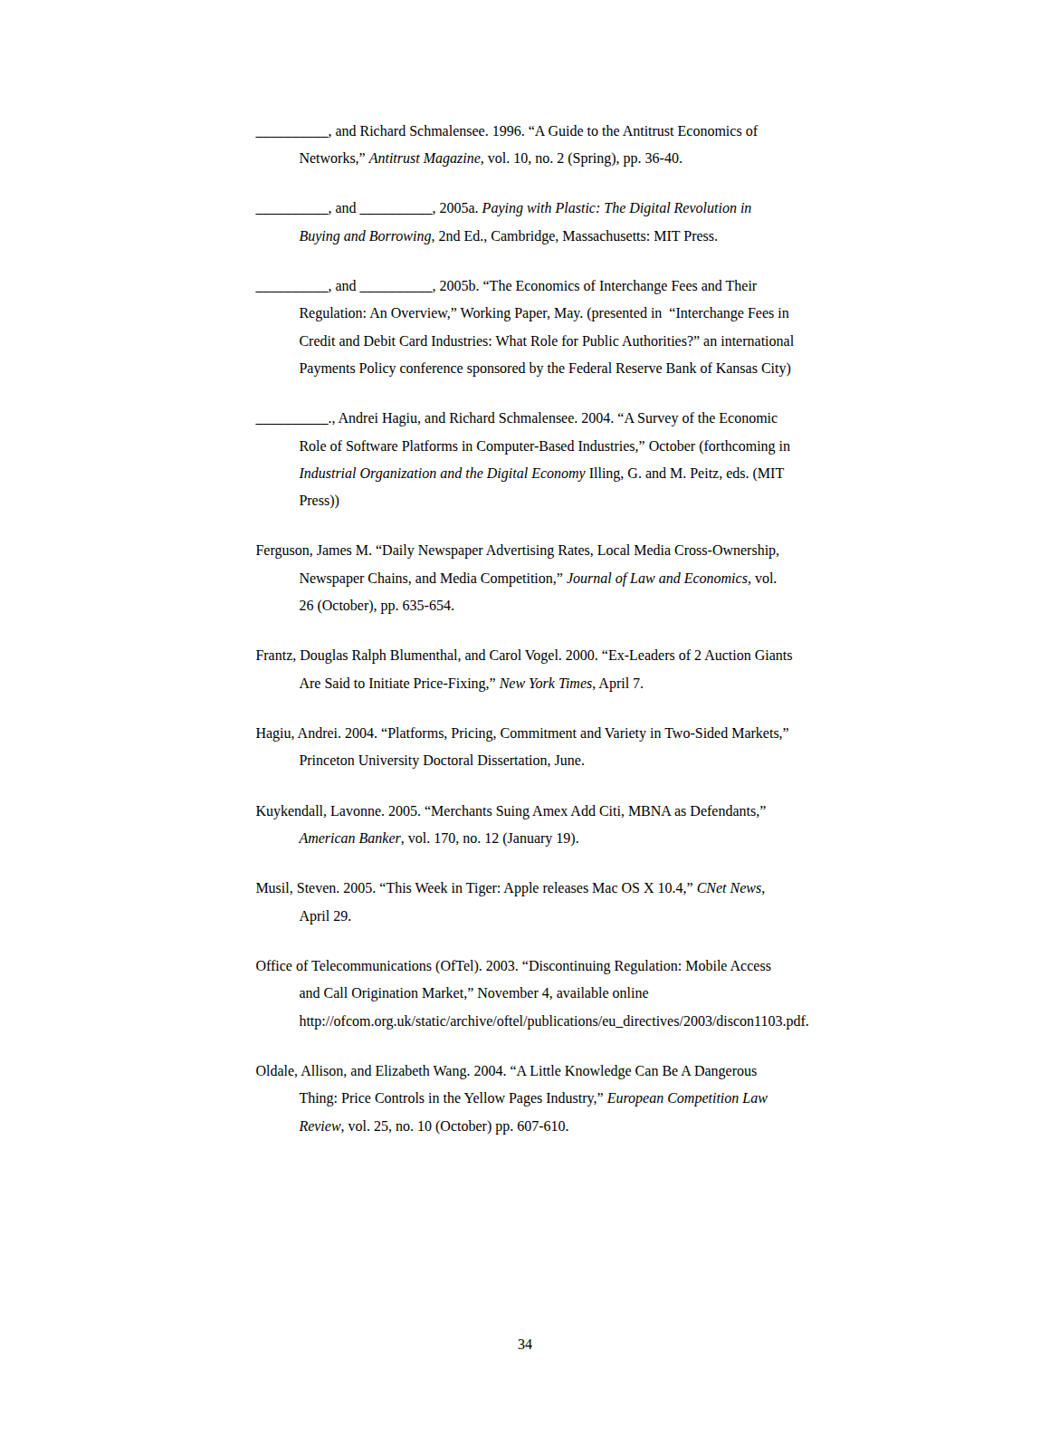__________, and Richard Schmalensee. 1996. “A Guide to the Antitrust Economics of Networks,” Antitrust Magazine, vol. 10, no. 2 (Spring), pp. 36-40.
__________, and __________, 2005a. Paying with Plastic: The Digital Revolution in Buying and Borrowing, 2nd Ed., Cambridge, Massachusetts: MIT Press.
__________, and __________, 2005b. “The Economics of Interchange Fees and Their Regulation: An Overview,” Working Paper, May. (presented in “Interchange Fees in Credit and Debit Card Industries: What Role for Public Authorities?” an international Payments Policy conference sponsored by the Federal Reserve Bank of Kansas City)
__________., Andrei Hagiu, and Richard Schmalensee. 2004. “A Survey of the Economic Role of Software Platforms in Computer-Based Industries,” October (forthcoming in Industrial Organization and the Digital Economy Illing, G. and M. Peitz, eds. (MIT Press))
Ferguson, James M. “Daily Newspaper Advertising Rates, Local Media Cross-Ownership, Newspaper Chains, and Media Competition,” Journal of Law and Economics, vol. 26 (October), pp. 635-654.
Frantz, Douglas Ralph Blumenthal, and Carol Vogel. 2000. “Ex-Leaders of 2 Auction Giants Are Said to Initiate Price-Fixing,” New York Times, April 7.
Hagiu, Andrei. 2004. “Platforms, Pricing, Commitment and Variety in Two-Sided Markets,” Princeton University Doctoral Dissertation, June.
Kuykendall, Lavonne. 2005. “Merchants Suing Amex Add Citi, MBNA as Defendants,” American Banker, vol. 170, no. 12 (January 19).
Musil, Steven. 2005. “This Week in Tiger: Apple releases Mac OS X 10.4,” CNet News, April 29.
Office of Telecommunications (OfTel). 2003. “Discontinuing Regulation: Mobile Access and Call Origination Market,” November 4, available online http://ofcom.org.uk/static/archive/oftel/publications/eu_directives/2003/discon1103.pdf.
Oldale, Allison, and Elizabeth Wang. 2004. “A Little Knowledge Can Be A Dangerous Thing: Price Controls in the Yellow Pages Industry,” European Competition Law Review, vol. 25, no. 10 (October) pp. 607-610.
34